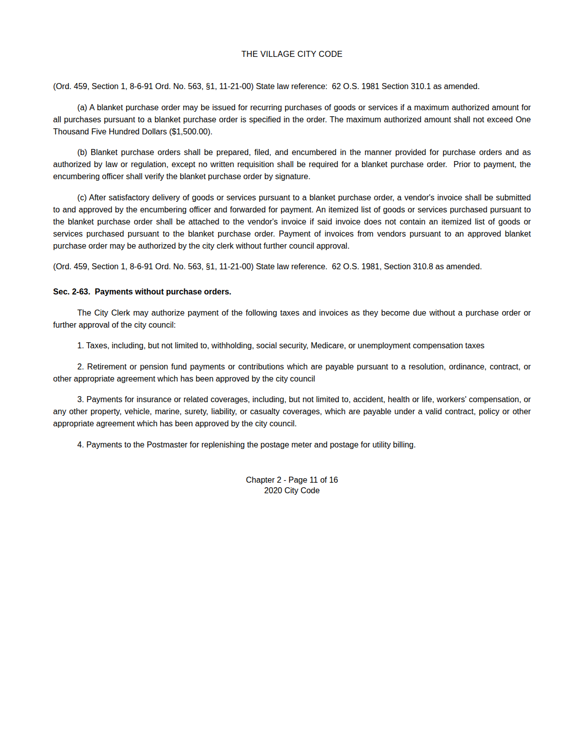THE VILLAGE CITY CODE
(Ord. 459, Section 1, 8-6-91 Ord. No. 563, §1, 11-21-00) State law reference: 62 O.S. 1981 Section 310.1 as amended.
(a) A blanket purchase order may be issued for recurring purchases of goods or services if a maximum authorized amount for all purchases pursuant to a blanket purchase order is specified in the order. The maximum authorized amount shall not exceed One Thousand Five Hundred Dollars ($1,500.00).
(b) Blanket purchase orders shall be prepared, filed, and encumbered in the manner provided for purchase orders and as authorized by law or regulation, except no written requisition shall be required for a blanket purchase order. Prior to payment, the encumbering officer shall verify the blanket purchase order by signature.
(c) After satisfactory delivery of goods or services pursuant to a blanket purchase order, a vendor's invoice shall be submitted to and approved by the encumbering officer and forwarded for payment. An itemized list of goods or services purchased pursuant to the blanket purchase order shall be attached to the vendor's invoice if said invoice does not contain an itemized list of goods or services purchased pursuant to the blanket purchase order. Payment of invoices from vendors pursuant to an approved blanket purchase order may be authorized by the city clerk without further council approval.
(Ord. 459, Section 1, 8-6-91 Ord. No. 563, §1, 11-21-00) State law reference. 62 O.S. 1981, Section 310.8 as amended.
Sec. 2-63. Payments without purchase orders.
The City Clerk may authorize payment of the following taxes and invoices as they become due without a purchase order or further approval of the city council:
1. Taxes, including, but not limited to, withholding, social security, Medicare, or unemployment compensation taxes
2. Retirement or pension fund payments or contributions which are payable pursuant to a resolution, ordinance, contract, or other appropriate agreement which has been approved by the city council
3. Payments for insurance or related coverages, including, but not limited to, accident, health or life, workers' compensation, or any other property, vehicle, marine, surety, liability, or casualty coverages, which are payable under a valid contract, policy or other appropriate agreement which has been approved by the city council.
4. Payments to the Postmaster for replenishing the postage meter and postage for utility billing.
Chapter 2 - Page 11 of 16
2020 City Code